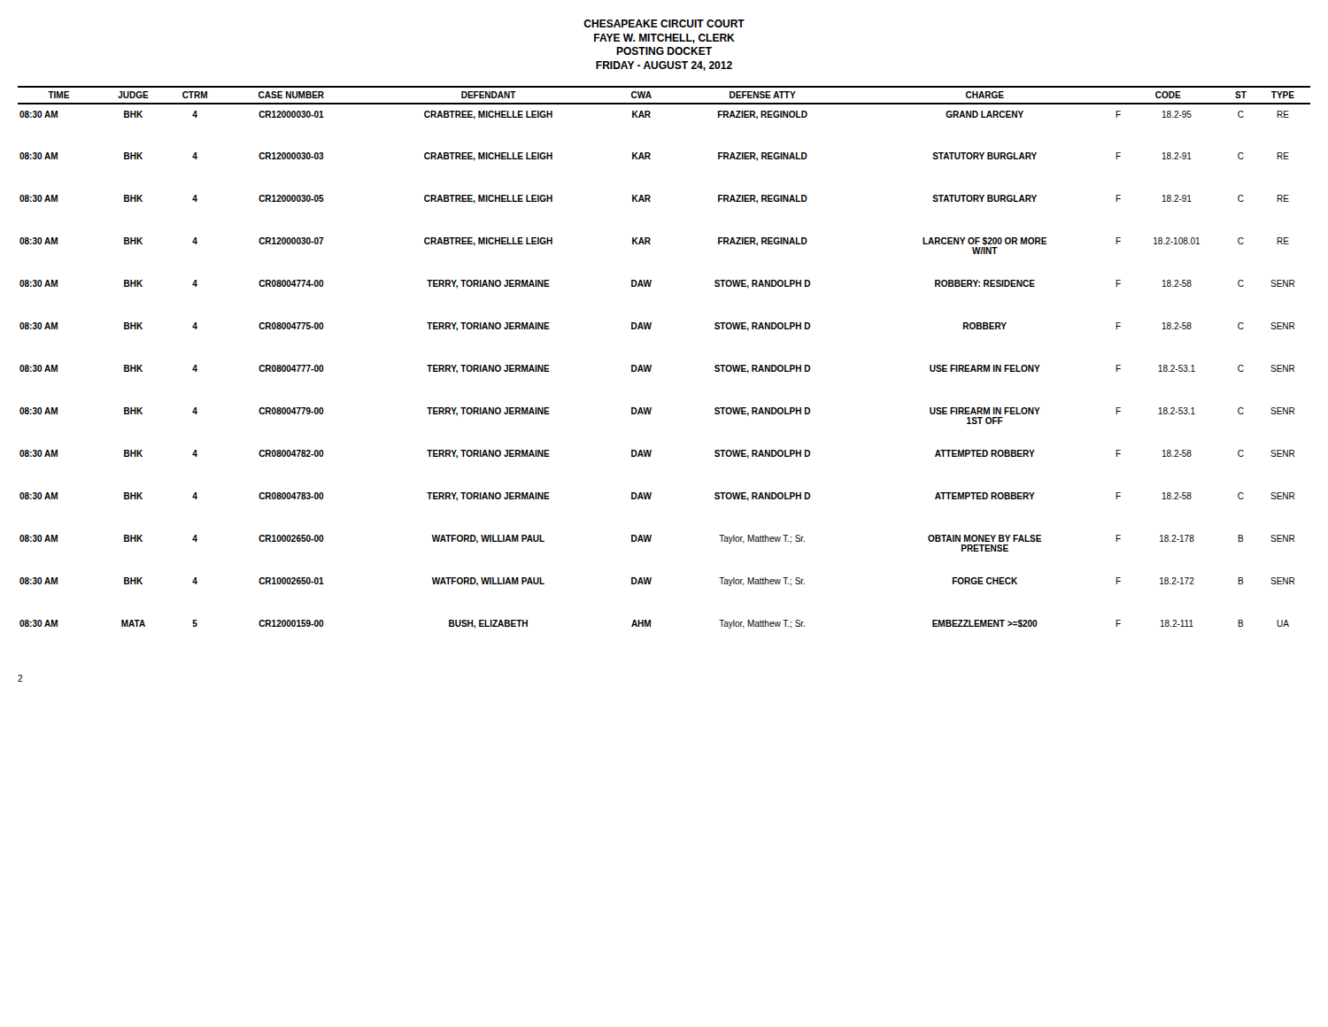CHESAPEAKE CIRCUIT COURT
FAYE W. MITCHELL, CLERK
POSTING DOCKET
FRIDAY - AUGUST 24, 2012
| TIME | JUDGE | CTRM | CASE NUMBER | DEFENDANT | CWA | DEFENSE ATTY | CHARGE | CODE | ST | TYPE |
| --- | --- | --- | --- | --- | --- | --- | --- | --- | --- | --- |
| 08:30 AM | BHK | 4 | CR12000030-01 | CRABTREE, MICHELLE LEIGH | KAR | FRAZIER, REGINOLD | GRAND LARCENY | F | 18.2-95 | C | RE |
| 08:30 AM | BHK | 4 | CR12000030-03 | CRABTREE, MICHELLE LEIGH | KAR | FRAZIER, REGINALD | STATUTORY BURGLARY | F | 18.2-91 | C | RE |
| 08:30 AM | BHK | 4 | CR12000030-05 | CRABTREE, MICHELLE LEIGH | KAR | FRAZIER, REGINALD | STATUTORY BURGLARY | F | 18.2-91 | C | RE |
| 08:30 AM | BHK | 4 | CR12000030-07 | CRABTREE, MICHELLE LEIGH | KAR | FRAZIER, REGINALD | LARCENY OF $200 OR MORE W/INT | F | 18.2-108.01 | C | RE |
| 08:30 AM | BHK | 4 | CR08004774-00 | TERRY, TORIANO JERMAINE | DAW | STOWE, RANDOLPH D | ROBBERY: RESIDENCE | F | 18.2-58 | C | SENR |
| 08:30 AM | BHK | 4 | CR08004775-00 | TERRY, TORIANO JERMAINE | DAW | STOWE, RANDOLPH D | ROBBERY | F | 18.2-58 | C | SENR |
| 08:30 AM | BHK | 4 | CR08004777-00 | TERRY, TORIANO JERMAINE | DAW | STOWE, RANDOLPH D | USE FIREARM IN FELONY | F | 18.2-53.1 | C | SENR |
| 08:30 AM | BHK | 4 | CR08004779-00 | TERRY, TORIANO JERMAINE | DAW | STOWE, RANDOLPH D | USE FIREARM IN FELONY 1ST OFF | F | 18.2-53.1 | C | SENR |
| 08:30 AM | BHK | 4 | CR08004782-00 | TERRY, TORIANO JERMAINE | DAW | STOWE, RANDOLPH D | ATTEMPTED ROBBERY | F | 18.2-58 | C | SENR |
| 08:30 AM | BHK | 4 | CR08004783-00 | TERRY, TORIANO JERMAINE | DAW | STOWE, RANDOLPH D | ATTEMPTED ROBBERY | F | 18.2-58 | C | SENR |
| 08:30 AM | BHK | 4 | CR10002650-00 | WATFORD, WILLIAM PAUL | DAW | Taylor, Matthew T.; Sr. | OBTAIN MONEY BY FALSE PRETENSE | F | 18.2-178 | B | SENR |
| 08:30 AM | BHK | 4 | CR10002650-01 | WATFORD, WILLIAM PAUL | DAW | Taylor, Matthew T.; Sr. | FORGE CHECK | F | 18.2-172 | B | SENR |
| 08:30 AM | MATA | 5 | CR12000159-00 | BUSH, ELIZABETH | AHM | Taylor, Matthew T.; Sr. | EMBEZZLEMENT >=$200 | F | 18.2-111 | B | UA |
2